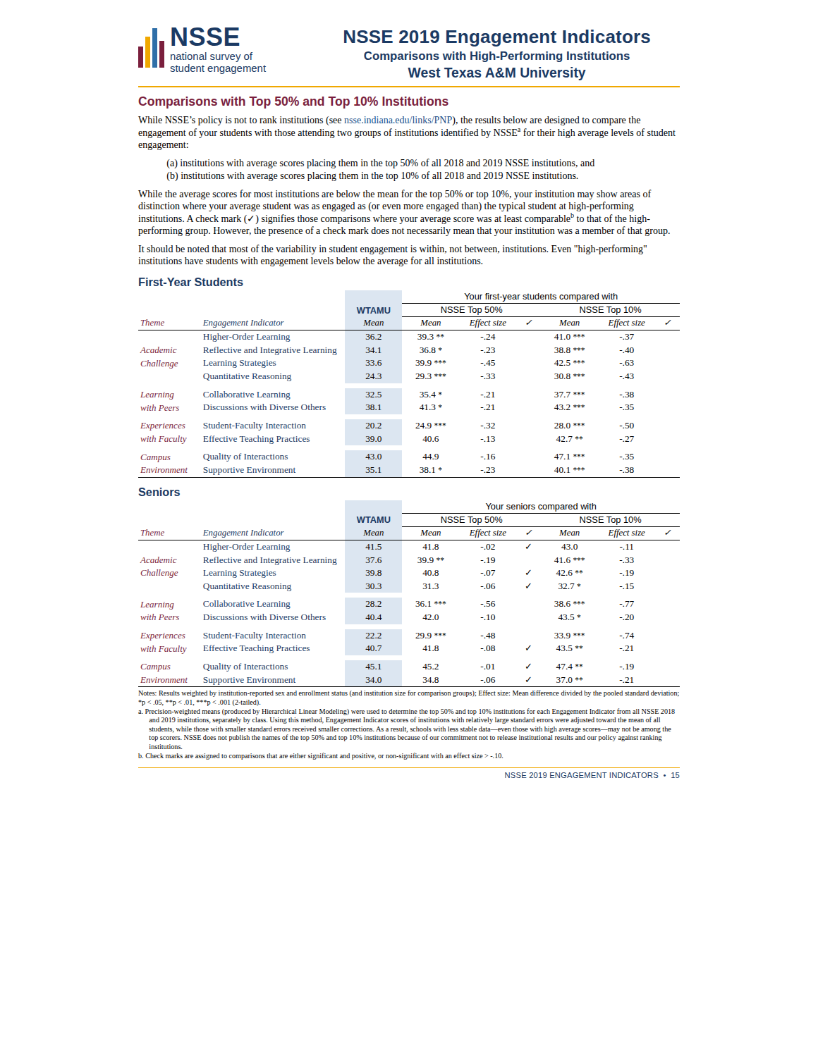NSSE
national survey of
student engagement
NSSE 2019 Engagement Indicators
Comparisons with High-Performing Institutions
West Texas A&M University
Comparisons with Top 50% and Top 10% Institutions
While NSSE’s policy is not to rank institutions (see nsse.indiana.edu/links/PNP), the results below are designed to compare the engagement of your students with those attending two groups of institutions identified by NSSEa for their high average levels of student engagement:
(a) institutions with average scores placing them in the top 50% of all 2018 and 2019 NSSE institutions, and
(b) institutions with average scores placing them in the top 10% of all 2018 and 2019 NSSE institutions.
While the average scores for most institutions are below the mean for the top 50% or top 10%, your institution may show areas of distinction where your average student was as engaged as (or even more engaged than) the typical student at high-performing institutions. A check mark (✓) signifies those comparisons where your average score was at least comparableb to that of the high-performing group. However, the presence of a check mark does not necessarily mean that your institution was a member of that group.
It should be noted that most of the variability in student engagement is within, not between, institutions. Even "high-performing" institutions have students with engagement levels below the average for all institutions.
First-Year Students
| | | | Your first-year students compared with |
| | | WTAMU | NSSE Top 50% | NSSE Top 10% |
| Theme | Engagement Indicator | Mean | Mean | Effect size | ✓ | Mean | Effect size | ✓ |
| | Higher-Order Learning | 36.2 | 39.3 ** | -.24 | | 41.0 *** | -.37 | |
| Academic | Reflective and Integrative Learning | 34.1 | 36.8 * | -.23 | | 38.8 *** | -.40 | |
| Challenge | Learning Strategies | 33.6 | 39.9 *** | -.45 | | 42.5 *** | -.63 | |
| | Quantitative Reasoning | 24.3 | 29.3 *** | -.33 | | 30.8 *** | -.43 | |
| Learning | Collaborative Learning | 32.5 | 35.4 * | -.21 | | 37.7 *** | -.38 | |
| with Peers | Discussions with Diverse Others | 38.1 | 41.3 * | -.21 | | 43.2 *** | -.35 | |
| Experiences | Student-Faculty Interaction | 20.2 | 24.9 *** | -.32 | | 28.0 *** | -.50 | |
| with Faculty | Effective Teaching Practices | 39.0 | 40.6 | -.13 | | 42.7 ** | -.27 | |
| Campus | Quality of Interactions | 43.0 | 44.9 | -.16 | | 47.1 *** | -.35 | |
| Environment | Supportive Environment | 35.1 | 38.1 * | -.23 | | 40.1 *** | -.38 | |
Seniors
| | | | Your seniors compared with |
| | | WTAMU | NSSE Top 50% | NSSE Top 10% |
| Theme | Engagement Indicator | Mean | Mean | Effect size | ✓ | Mean | Effect size | ✓ |
| | Higher-Order Learning | 41.5 | 41.8 | -.02 | ✓ | 43.0 | -.11 | |
| Academic | Reflective and Integrative Learning | 37.6 | 39.9 ** | -.19 | | 41.6 *** | -.33 | |
| Challenge | Learning Strategies | 39.8 | 40.8 | -.07 | ✓ | 42.6 ** | -.19 | |
| | Quantitative Reasoning | 30.3 | 31.3 | -.06 | ✓ | 32.7 * | -.15 | |
| Learning | Collaborative Learning | 28.2 | 36.1 *** | -.56 | | 38.6 *** | -.77 | |
| with Peers | Discussions with Diverse Others | 40.4 | 42.0 | -.10 | | 43.5 * | -.20 | |
| Experiences | Student-Faculty Interaction | 22.2 | 29.9 *** | -.48 | | 33.9 *** | -.74 | |
| with Faculty | Effective Teaching Practices | 40.7 | 41.8 | -.08 | ✓ | 43.5 ** | -.21 | |
| Campus | Quality of Interactions | 45.1 | 45.2 | -.01 | ✓ | 47.4 ** | -.19 | |
| Environment | Supportive Environment | 34.0 | 34.8 | -.06 | ✓ | 37.0 ** | -.21 | |
Notes: Results weighted by institution-reported sex and enrollment status (and institution size for comparison groups); Effect size: Mean difference divided by the pooled standard deviation; *p < .05, **p < .01, ***p < .001 (2-tailed).
a. Precision-weighted means (produced by Hierarchical Linear Modeling) were used to determine the top 50% and top 10% institutions for each Engagement Indicator from all NSSE 2018 and 2019 institutions, separately by class. Using this method, Engagement Indicator scores of institutions with relatively large standard errors were adjusted toward the mean of all students, while those with smaller standard errors received smaller corrections. As a result, schools with less stable data—even those with high average scores—may not be among the top scorers. NSSE does not publish the names of the top 50% and top 10% institutions because of our commitment not to release institutional results and our policy against ranking institutions.
b. Check marks are assigned to comparisons that are either significant and positive, or non-significant with an effect size > -.10.
NSSE 2019 ENGAGEMENT INDICATORS • 15